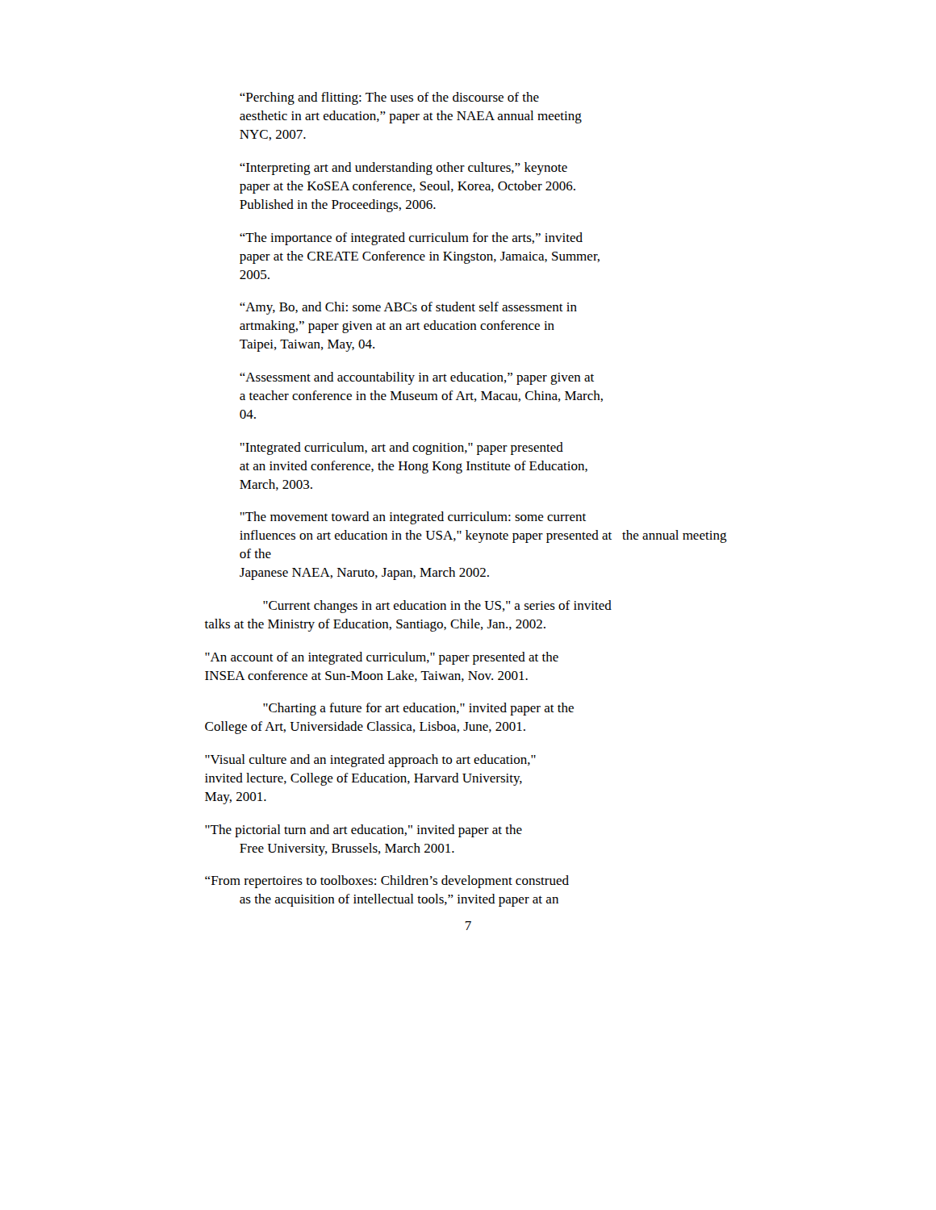“Perching and flitting: The uses of the discourse of the
aesthetic in art education,” paper at the NAEA annual meeting
NYC, 2007.
“Interpreting art and understanding other cultures,” keynote
paper at the KoSEA conference, Seoul, Korea, October 2006.
Published in the Proceedings, 2006.
“The importance of integrated curriculum for the arts,” invited
paper at the CREATE Conference in Kingston, Jamaica, Summer,
2005.
“Amy, Bo, and Chi: some ABCs of student self assessment in
artmaking,” paper given at an art education conference in
Taipei, Taiwan, May, 04.
“Assessment and accountability in art education,” paper given at
a teacher conference in the Museum of Art, Macau, China, March,
04.
"Integrated curriculum, art and cognition," paper presented
at an invited conference, the Hong Kong Institute of Education,
March, 2003.
"The movement toward an integrated curriculum: some current
influences on art education in the USA," keynote paper presented at the annual meeting of the
Japanese NAEA, Naruto, Japan, March 2002.
"Current changes in art education in the US," a series of invited talks at the Ministry of Education, Santiago, Chile, Jan., 2002.
"An account of an integrated curriculum," paper presented at the
INSEA conference at Sun-Moon Lake, Taiwan, Nov. 2001.
"Charting a future for art education," invited paper at the College of Art, Universidade Classica, Lisboa, June, 2001.
"Visual culture and an integrated approach to art education,"
invited lecture, College of Education, Harvard University,
May, 2001.
"The pictorial turn and art education," invited paper at the
Free University, Brussels, March 2001.
“From repertoires to toolboxes: Children’s development construed
as the acquisition of intellectual tools,” invited paper at an
7